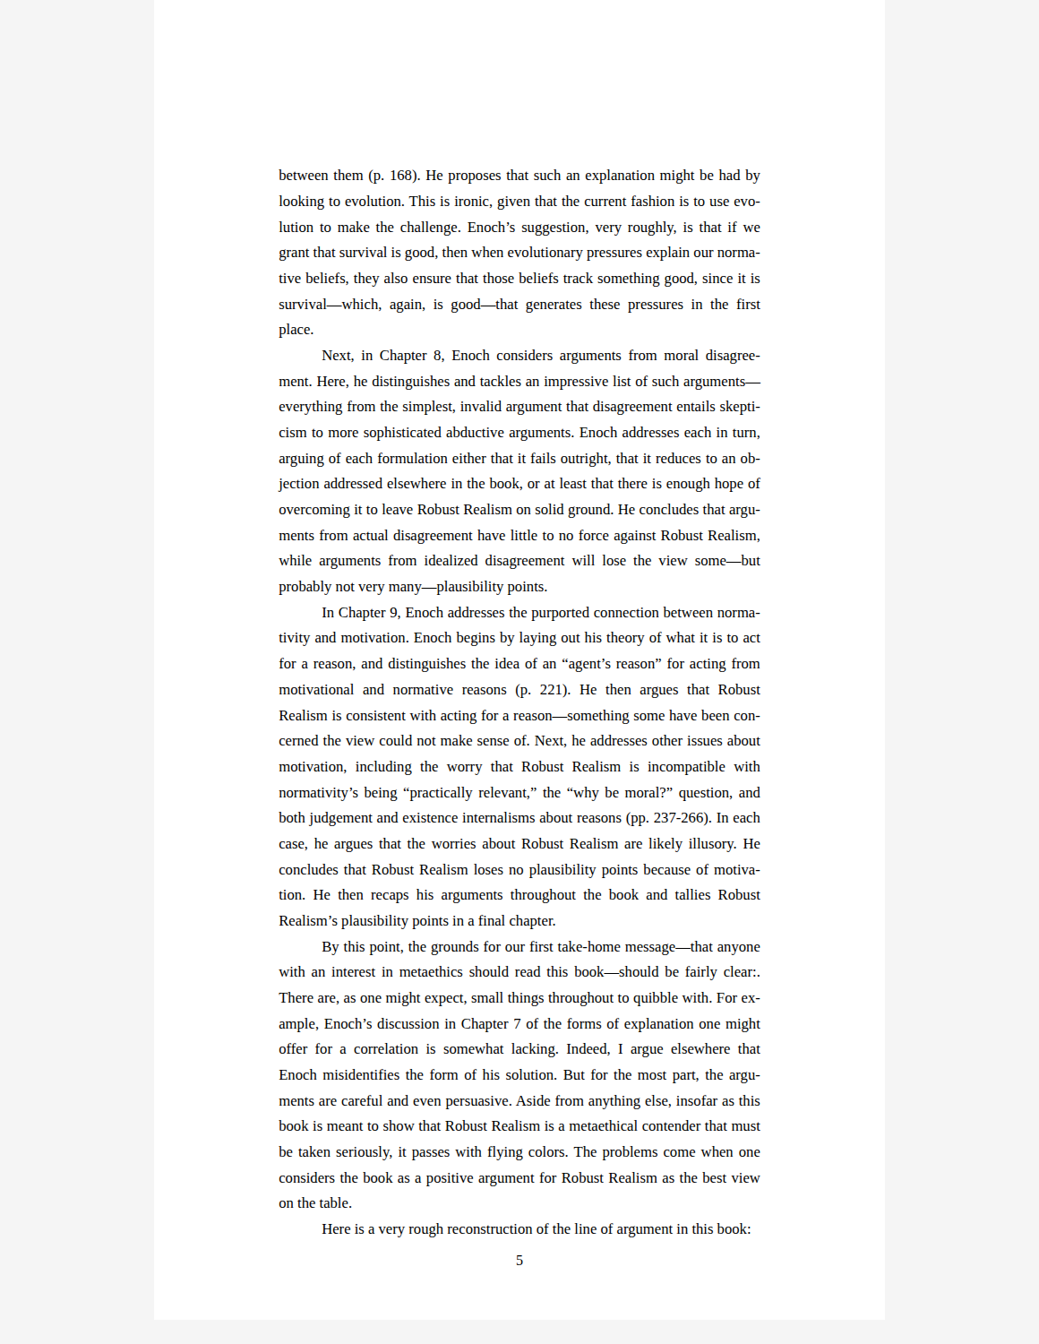between them (p. 168). He proposes that such an explanation might be had by looking to evolution. This is ironic, given that the current fashion is to use evolution to make the challenge. Enoch’s suggestion, very roughly, is that if we grant that survival is good, then when evolutionary pressures explain our normative beliefs, they also ensure that those beliefs track something good, since it is survival—which, again, is good—that generates these pressures in the first place.
Next, in Chapter 8, Enoch considers arguments from moral disagreement. Here, he distinguishes and tackles an impressive list of such arguments—everything from the simplest, invalid argument that disagreement entails skepticism to more sophisticated abductive arguments. Enoch addresses each in turn, arguing of each formulation either that it fails outright, that it reduces to an objection addressed elsewhere in the book, or at least that there is enough hope of overcoming it to leave Robust Realism on solid ground. He concludes that arguments from actual disagreement have little to no force against Robust Realism, while arguments from idealized disagreement will lose the view some—but probably not very many—plausibility points.
In Chapter 9, Enoch addresses the purported connection between normativity and motivation. Enoch begins by laying out his theory of what it is to act for a reason, and distinguishes the idea of an “agent’s reason” for acting from motivational and normative reasons (p. 221). He then argues that Robust Realism is consistent with acting for a reason—something some have been concerned the view could not make sense of. Next, he addresses other issues about motivation, including the worry that Robust Realism is incompatible with normativity’s being “practically relevant,” the “why be moral?” question, and both judgement and existence internalisms about reasons (pp. 237-266). In each case, he argues that the worries about Robust Realism are likely illusory. He concludes that Robust Realism loses no plausibility points because of motivation. He then recaps his arguments throughout the book and tallies Robust Realism’s plausibility points in a final chapter.
By this point, the grounds for our first take-home message—that anyone with an interest in metaethics should read this book—should be fairly clear:. There are, as one might expect, small things throughout to quibble with. For example, Enoch’s discussion in Chapter 7 of the forms of explanation one might offer for a correlation is somewhat lacking. Indeed, I argue elsewhere that Enoch misidentifies the form of his solution. But for the most part, the arguments are careful and even persuasive. Aside from anything else, insofar as this book is meant to show that Robust Realism is a metaethical contender that must be taken seriously, it passes with flying colors. The problems come when one considers the book as a positive argument for Robust Realism as the best view on the table.
Here is a very rough reconstruction of the line of argument in this book:
5